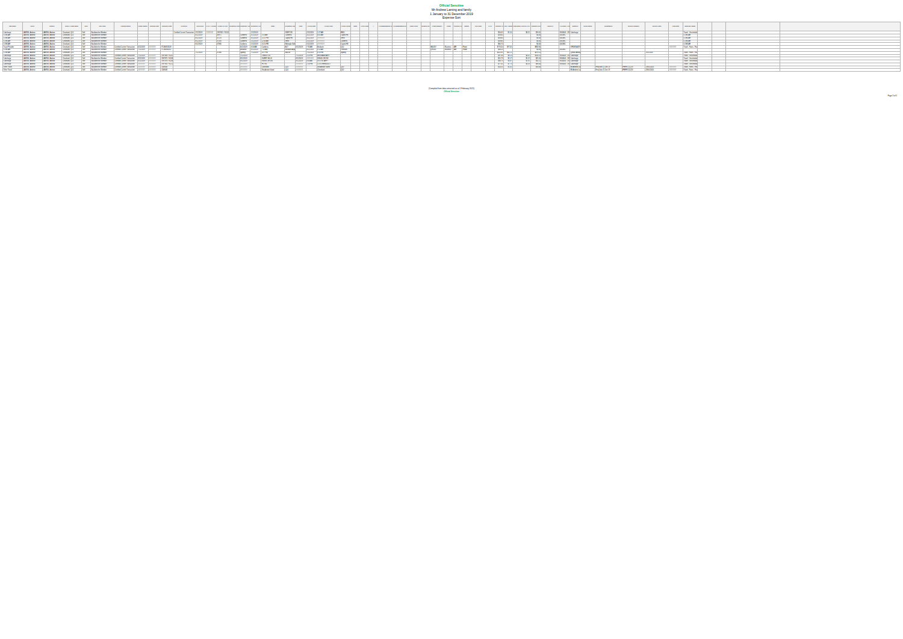Official Sensitive
Mr Andrew Laming and family
1 January to 31 December 2019
Expense Sort
| SMI Mode | Office | Entitee | Work / Home Base | Role | Job Code | Classification | Claim Status | Journal Date | Expense Date | Certified | Reference | TAXI / Account | COMCAR City | Departure Date | Departure Time | Departure Location | State | Departure Date | Time | Arrival Date | Arrival Time | Arrival Location | State | Arrive Night | # | Accommodation Type | Accommodation Receipts | Class Code | Reason for travel | Flight Number | Class | Itinerary Code | Status | Trip Case | Le g | Amount (GST Inclusive + excluding Service Fee) | GST Amount | Cabcharge Service Fee | Amount (GST Inclusive + Cabcharge Service Fee) | HSCar d | Account # Card # | Supplier | Description | Remittance | Invoice Number | Invoice Date | Paid Date | Expense Name | | | | |
| --- | --- | --- | --- | --- | --- | --- | --- | --- | --- | --- | --- | --- | --- | --- | --- | --- | --- | --- | --- | --- | --- | --- | --- | --- | --- | --- | --- | --- | --- | --- | --- | --- | --- | --- | --- | --- | --- | --- | --- | --- | --- | --- | --- | --- | --- | --- | --- | --- | --- | --- | --- | --- |
| Cabcharge | LAMING, Andrew | LAMING, Andrew | Cleveland, QLD | Self | Backbencher Member | | | | | Certified Current Transaction | 2/12/2019 | ######## | 1997631 / 91202 | | | 2/12/2019 | | SWIFTON | | 2/12/2019 | 1:27 AM | REID | | | | | | | | | | | | | | $16.45 | $1.50 | $0.51 | $19.01 | | 9034444 - 1872 | Cabcharge | | | | | | Travel - Unscheduled Commercial Transport - Parliamentary Duties (UTCHD) | | | | |
| COMCAR | LAMING, Andrew | LAMING, Andrew | Cleveland, QLD | Self | Backbencher Member | | | | | | 6/12/2019 | | 48971 | | Canberra | 4/12/2019 | 5:55 AM | Canberra | | 4/12/2019 | 6:05 AM | Capital Hill | | | | | | | | | | | | | | $58.60 | | | $0.00 | | 0001MC | | | | | | | COMCAR | | | | |
| COMCAR | LAMING, Andrew | LAMING, Andrew | Cleveland, QLD | Self | Backbencher Member | | | | | | 6/12/2019 | | 47153 | | Canberra | 4/12/2019 | 11:15 PM | Capital Hill | | 4/12/2019 | ######## | GRIN | | | | | | | | | | | | | | $58.60 | | | $0.00 | | 0001MC | | | | | | | COMCAR | | | | |
| COMCAR | LAMING, Andrew | LAMING, Andrew | Cleveland, QLD | Self | Backbencher Member | | | | | | 6/12/2019 | | 47160 | | Canberra | 5/12/2019 | 12:40 AM | GRIN | | 5/12/2019 | ######## | Canberra | | | | | | | | | | | | | | $58.60 | | | $0.00 | | 0001MC | | | | | | | COMCAR | | | | |
| COMCAR | LAMING, Andrew | LAMING, Andrew | Cleveland, QLD | Self | Backbencher Member | | | | | | 6/12/2019 | | 47366 | | Canberra | 5/12/2019 | 10:20 PM | Molonglo Valley | | 5/12/2019 | ######## | Capital Hill | | | | | | | | | | | | | | $60.74 | | | $0.00 | | 0001MC | | | | | | | COMCAR | | | | |
| Travel Provider | LAMING, Andrew | LAMING, Andrew | Cleveland, QLD | Self | Backbencher Member | Certified Current Transaction | 6/12/2019 | ######## | ITCM0353528 | | | | | | 6/12/2019 | 6:00 AM | Canberra | ACT | 6/12/2019 | 7:35 AM | Brisbane | QLD | | | | | | | | VA 0457 | Business | AIR | Flown | | | $770.50 | $77.05 | | $882.65 | | | VIRGIN AUSTRALIA | | | | | ######## | Travel - Fares - Parliamentarians (UTFA01) | | | | |
| COMCAR | LAMING, Andrew | LAMING, Andrew | Cleveland, QLD | Self | Backbencher Member | Certified Current Transaction | 7/12/2019 | ######## | ITCM0368161 | | | | | | Brisbane | 6/12/2019 | 7:10 AM | Brisbane Airport | | 6/12/2019 | 8:10 AM | Ormiston | | | | | | | | QF0561 | Business | AIR | Flown | | | $88.20 | | | $0.00 | | 0001MC | | | | | | | | | | | |
| COMCAR | LAMING, Andrew | LAMING, Andrew | Cleveland, QLD | Self | Backbencher Member | | | | | | 7/12/2019 | | 47366 | | Sydney | 7/12/2019 | 6:37 PM | Mascot | | 7/12/2019 | 6:18 PM | Sydney | | | | | | | | | | | | | | $425.95 | $42.11 | | $478.15 | | | Qantas Airways | | | | 2/01/2020 | | Travel - Fares - Parliamentarians (UTFA01) | | | | |
| Cabcharge | LAMING, Andrew | LAMING, Andrew | Cleveland, QLD | Self | Backbencher Member | Certified Current Transaction | 7/12/2019 | ######## | 1997869 / 91207 | | | | | | 7/12/2019 | | ORMISTON | | 7/12/2019 | 5:29 PM | BRISBANE ARPT | | | | | | | | | | | | | | | $97.36 | $8.13 | $4.41 | $100.51 | | 9034444 - 1872 | Cabcharge | | | | | | Travel - Unscheduled Commercial Transport - Parliamentary Duties (UTCHD) | | | | |
| Cabcharge | LAMING, Andrew | LAMING, Andrew | Cleveland, QLD | Self | Backbencher Member | Certified Current Transaction | 8/12/2019 | ######## | 1997875 / 91208 | | | | | | 8/12/2019 | | SURRY HILLS | | 8/12/2019 | ######## | KINGS CROSS | | | | | | | | | | | | | | | $21.73 | $2.17 | $1.22 | $25.10 | | 9034444 - 1872 | Cabcharge | | | | | | Travel - Unscheduled Commercial Transport - Parliamentary Duties (UTCHD) | | | | |
| Cabcharge | LAMING, Andrew | LAMING, Andrew | Cleveland, QLD | Self | Backbencher Member | Certified Current Transaction | 8/12/2019 | ######## | 1997876 / 91208 | | | | | | 9/12/2019 | | KINGS CROSS | | 8/12/2019 | 8:00 AM | SYD INT ARPT | | | | | | | | | | | | | | | $36.73 | $3.67 | $1.91 | $42.11 | | 9034444 - 1872 | Cabcharge | | | | | | Travel - Unscheduled Commercial Transport - Parliamentary Duties (UTCHD) | | | | |
| Cabcharge | LAMING, Andrew | LAMING, Andrew | Cleveland, QLD | Self | Backbencher Member | Certified Current Transaction | ######## | ######## | 1997905 / 91212 | | | | | | ######## | | HOTEL | | ######## | 2:18 PM | COOCHIEMUDLO | | | | | | | | | | | | | | | $77.45 | $7.73 | $4.26 | $88.44 | | 9034444 - 1872 | Cabcharge | | | | | | Travel - Unscheduled Commercial Transport - Parliamentary Duties (UTCHD) | | | | |
| Other Travel | LAMING, Andrew | LAMING, Andrew | Cleveland, QLD | Self | Backbencher Member | Certified Current Transaction | ######## | ######## | 1309008 | | | | | | ######## | | Cleveland | QLD | ######## | | Stradbroke Island | QLD | | | | | | | | | | | | | | $14.55 | $1.45 | | $16.00 | | | Mr Andrew Laming MP Ferry fare 21 Dec 19 | | Ferry fare 21 Dec 19 | PERRY211219 | 29/01/2020 | ######## | Travel - Fares - Parliamentarians (UTFA01) | | | | |
| Other Travel | LAMING, Andrew | LAMING, Andrew | Cleveland, QLD | Self | Backbencher Member | Certified Current Transaction | ######## | ######## | 1309008 | | | | | | ######## | | Stradbroke Island | QLD | ######## | | Cleveland | QLD | | | | | | | | | | | | | | | | | | | | Mr Andrew Laming MP Ferry fare 21 Dec 19 | | Ferry fare 21 Dec 19 | PERRY211219 | 29/01/2020 | ######## | Travel - Fares - Parliamentarians (UTFA01) | | | | |
(Compiled from data extracted as at 5 February 2021)
Official Sensitive
Page 3 of 5